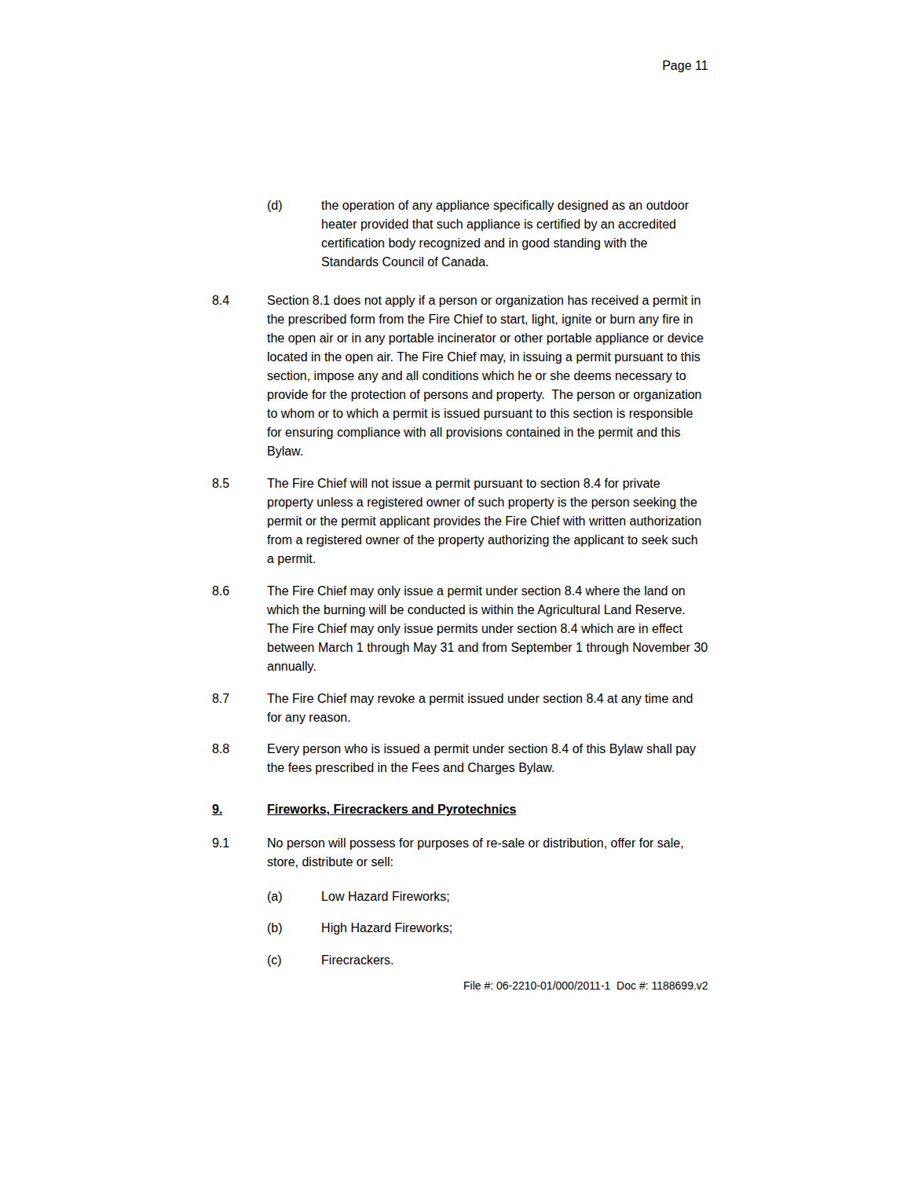Page 11
(d)
the operation of any appliance specifically designed as an outdoor heater provided that such appliance is certified by an accredited certification body recognized and in good standing with the Standards Council of Canada.
8.4
Section 8.1 does not apply if a person or organization has received a permit in the prescribed form from the Fire Chief to start, light, ignite or burn any fire in the open air or in any portable incinerator or other portable appliance or device located in the open air. The Fire Chief may, in issuing a permit pursuant to this section, impose any and all conditions which he or she deems necessary to provide for the protection of persons and property. The person or organization to whom or to which a permit is issued pursuant to this section is responsible for ensuring compliance with all provisions contained in the permit and this Bylaw.
8.5
The Fire Chief will not issue a permit pursuant to section 8.4 for private property unless a registered owner of such property is the person seeking the permit or the permit applicant provides the Fire Chief with written authorization from a registered owner of the property authorizing the applicant to seek such a permit.
8.6
The Fire Chief may only issue a permit under section 8.4 where the land on which the burning will be conducted is within the Agricultural Land Reserve. The Fire Chief may only issue permits under section 8.4 which are in effect between March 1 through May 31 and from September 1 through November 30 annually.
8.7
The Fire Chief may revoke a permit issued under section 8.4 at any time and for any reason.
8.8
Every person who is issued a permit under section 8.4 of this Bylaw shall pay the fees prescribed in the Fees and Charges Bylaw.
9. Fireworks, Firecrackers and Pyrotechnics
9.1
No person will possess for purposes of re-sale or distribution, offer for sale, store, distribute or sell:
(a)
Low Hazard Fireworks;
(b)
High Hazard Fireworks;
(c)
Firecrackers.
File #: 06-2210-01/000/2011-1 Doc #: 1188699.v2